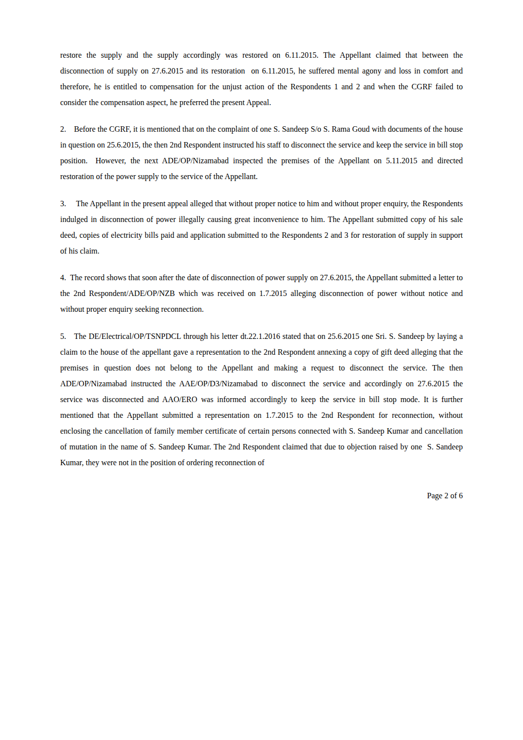restore the supply and the supply accordingly was restored on 6.11.2015. The Appellant claimed that between the disconnection of supply on 27.6.2015 and its restoration on 6.11.2015, he suffered mental agony and loss in comfort and therefore, he is entitled to compensation for the unjust action of the Respondents 1 and 2 and when the CGRF failed to consider the compensation aspect, he preferred the present Appeal.
2. Before the CGRF, it is mentioned that on the complaint of one S. Sandeep S/o S. Rama Goud with documents of the house in question on 25.6.2015, the then 2nd Respondent instructed his staff to disconnect the service and keep the service in bill stop position. However, the next ADE/OP/Nizamabad inspected the premises of the Appellant on 5.11.2015 and directed restoration of the power supply to the service of the Appellant.
3.  The Appellant in the present appeal alleged that without proper notice to him and without proper enquiry, the Respondents indulged in disconnection of power illegally causing great inconvenience to him. The Appellant submitted copy of his sale deed, copies of electricity bills paid and application submitted to the Respondents 2 and 3 for restoration of supply in support of his claim.
4. The record shows that soon after the date of disconnection of power supply on 27.6.2015, the Appellant submitted a letter to the 2nd Respondent/ADE/OP/NZB which was received on 1.7.2015 alleging disconnection of power without notice and without proper enquiry seeking reconnection.
5. The DE/Electrical/OP/TSNPDCL through his letter dt.22.1.2016 stated that on 25.6.2015 one Sri. S. Sandeep by laying a claim to the house of the appellant gave a representation to the 2nd Respondent annexing a copy of gift deed alleging that the premises in question does not belong to the Appellant and making a request to disconnect the service. The then ADE/OP/Nizamabad instructed the AAE/OP/D3/Nizamabad to disconnect the service and accordingly on 27.6.2015 the service was disconnected and AAO/ERO was informed accordingly to keep the service in bill stop mode. It is further mentioned that the Appellant submitted a representation on 1.7.2015 to the 2nd Respondent for reconnection, without enclosing the cancellation of family member certificate of certain persons connected with S. Sandeep Kumar and cancellation of mutation in the name of S. Sandeep Kumar. The 2nd Respondent claimed that due to objection raised by one S. Sandeep Kumar, they were not in the position of ordering reconnection of
Page 2 of 6